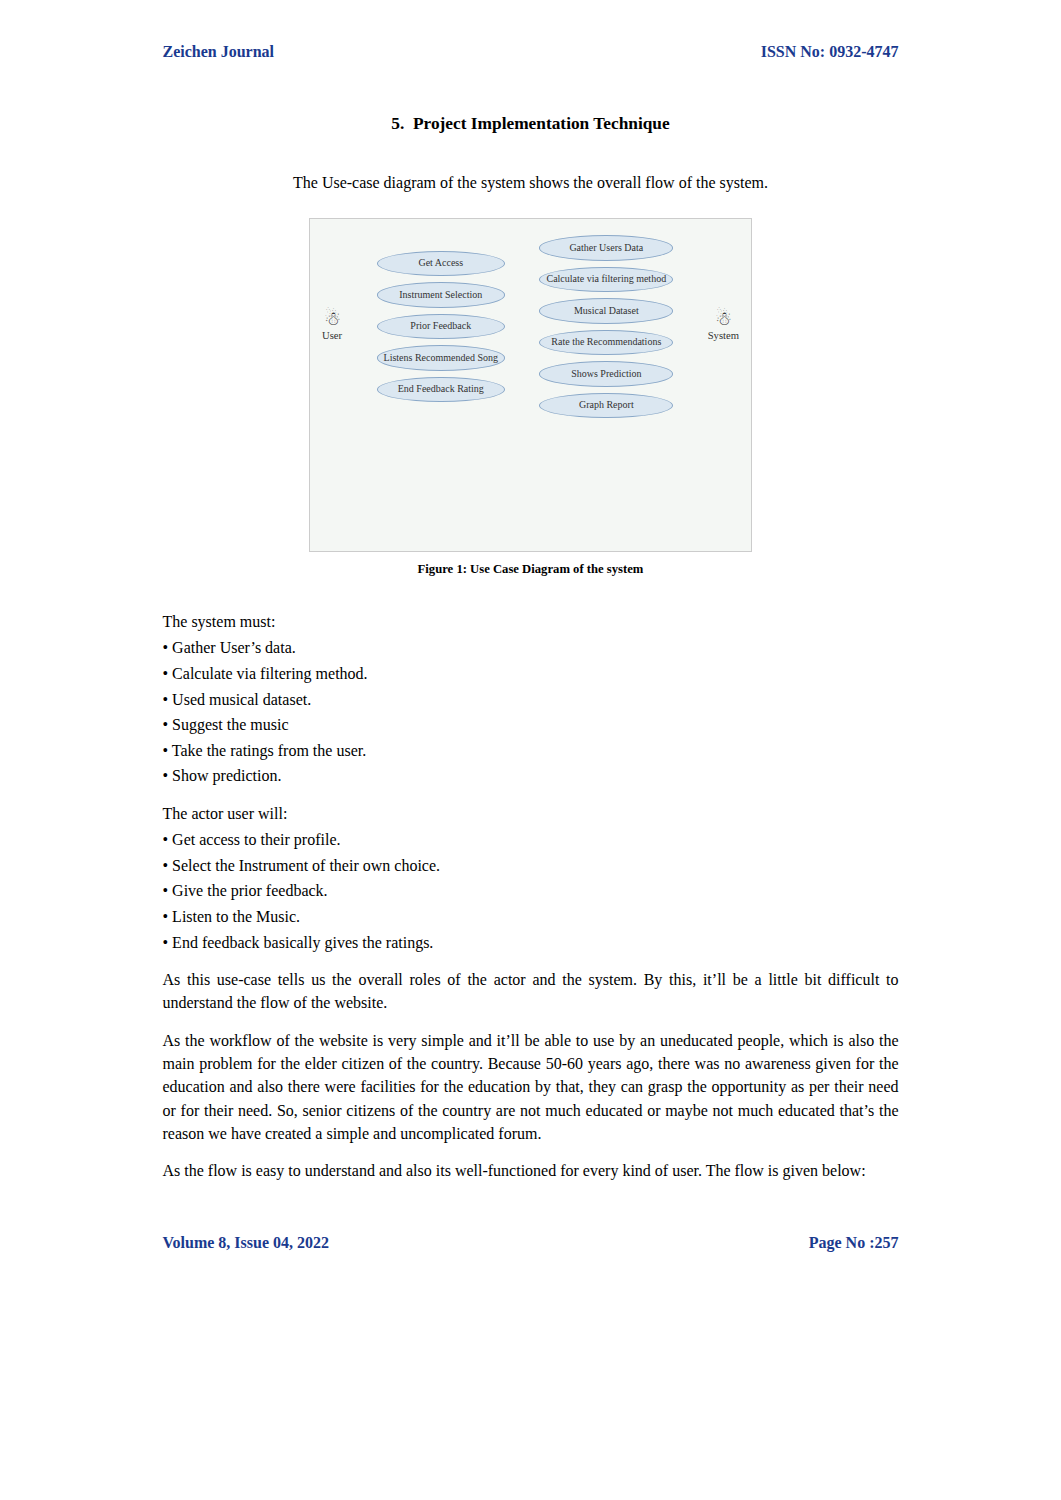Zeichen Journal ISSN No: 0932-4747
5. Project Implementation Technique
The Use-case diagram of the system shows the overall flow of the system.
☃
User
Get Access
Instrument Selection
Prior Feedback
Listens Recommended Song
End Feedback Rating
Gather Users Data
Calculate via filtering method
Musical Dataset
Rate the Recommendations
Shows Prediction
Graph Report
☃
System
Figure 1: Use Case Diagram of the system
The system must:
Gather User’s data.
Calculate via filtering method.
Used musical dataset.
Suggest the music
Take the ratings from the user.
Show prediction.
The actor user will:
Get access to their profile.
Select the Instrument of their own choice.
Give the prior feedback.
Listen to the Music.
End feedback basically gives the ratings.
As this use-case tells us the overall roles of the actor and the system. By this, it’ll be a little bit difficult to understand the flow of the website.
As the workflow of the website is very simple and it’ll be able to use by an uneducated people, which is also the main problem for the elder citizen of the country. Because 50-60 years ago, there was no awareness given for the education and also there were facilities for the education by that, they can grasp the opportunity as per their need or for their need. So, senior citizens of the country are not much educated or maybe not much educated that’s the reason we have created a simple and uncomplicated forum.
As the flow is easy to understand and also its well-functioned for every kind of user. The flow is given below:
Volume 8, Issue 04, 2022 Page No :257